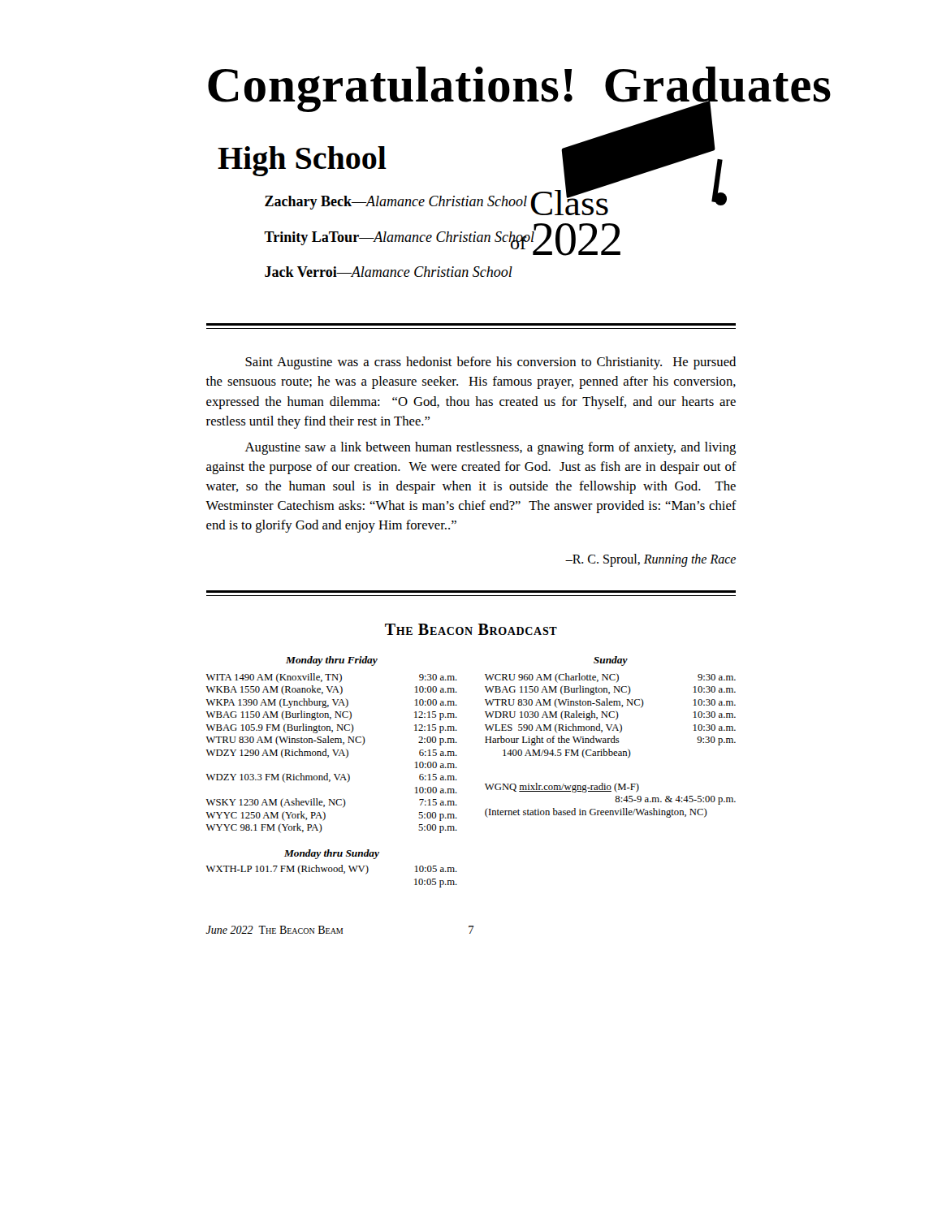Congratulations! Graduates
Class
of 2022
High School
Zachary Beck—Alamance Christian School
Trinity LaTour—Alamance Christian School
Jack Verroi—Alamance Christian School
Saint Augustine was a crass hedonist before his conversion to Christianity. He pursued the sensuous route; he was a pleasure seeker. His famous prayer, penned after his conversion, expressed the human dilemma: “O God, thou has created us for Thyself, and our hearts are restless until they find their rest in Thee.”
Augustine saw a link between human restlessness, a gnawing form of anxiety, and living against the purpose of our creation. We were created for God. Just as fish are in despair out of water, so the human soul is in despair when it is outside the fellowship with God. The Westminster Catechism asks: “What is man’s chief end?” The answer provided is: “Man’s chief end is to glorify God and enjoy Him forever..”
–R. C. Sproul, Running the Race
The Beacon Broadcast
Monday thru Friday
| WITA 1490 AM (Knoxville, TN) | 9:30 a.m. |
| WKBA 1550 AM (Roanoke, VA) | 10:00 a.m. |
| WKPA 1390 AM (Lynchburg, VA) | 10:00 a.m. |
| WBAG 1150 AM (Burlington, NC) | 12:15 p.m. |
| WBAG 105.9 FM (Burlington, NC) | 12:15 p.m. |
| WTRU 830 AM (Winston-Salem, NC) | 2:00 p.m. |
| WDZY 1290 AM (Richmond, VA) | 6:15 a.m. |
| | 10:00 a.m. |
| WDZY 103.3 FM (Richmond, VA) | 6:15 a.m. |
| | 10:00 a.m. |
| WSKY 1230 AM (Asheville, NC) | 7:15 a.m. |
| WYYC 1250 AM (York, PA) | 5:00 p.m. |
| WYYC 98.1 FM (York, PA) | 5:00 p.m. |
Monday thru Sunday
| WXTH-LP 101.7 FM (Richwood, WV) | 10:05 a.m. |
| | 10:05 p.m. |
Sunday
| WCRU 960 AM (Charlotte, NC) | 9:30 a.m. |
| WBAG 1150 AM (Burlington, NC) | 10:30 a.m. |
| WTRU 830 AM (Winston-Salem, NC) | 10:30 a.m. |
| WDRU 1030 AM (Raleigh, NC) | 10:30 a.m. |
| WLES 590 AM (Richmond, VA) | 10:30 a.m. |
| Harbour Light of the Windwards | 9:30 p.m. |
| 1400 AM/94.5 FM (Caribbean) | |
| WGNQ mixlr.com/wgng-radio (M-F) |
| 8:45-9 a.m. & 4:45-5:00 p.m. |
| (Internet station based in Greenville/Washington, NC) |
June 2022 The Beacon Beam
7